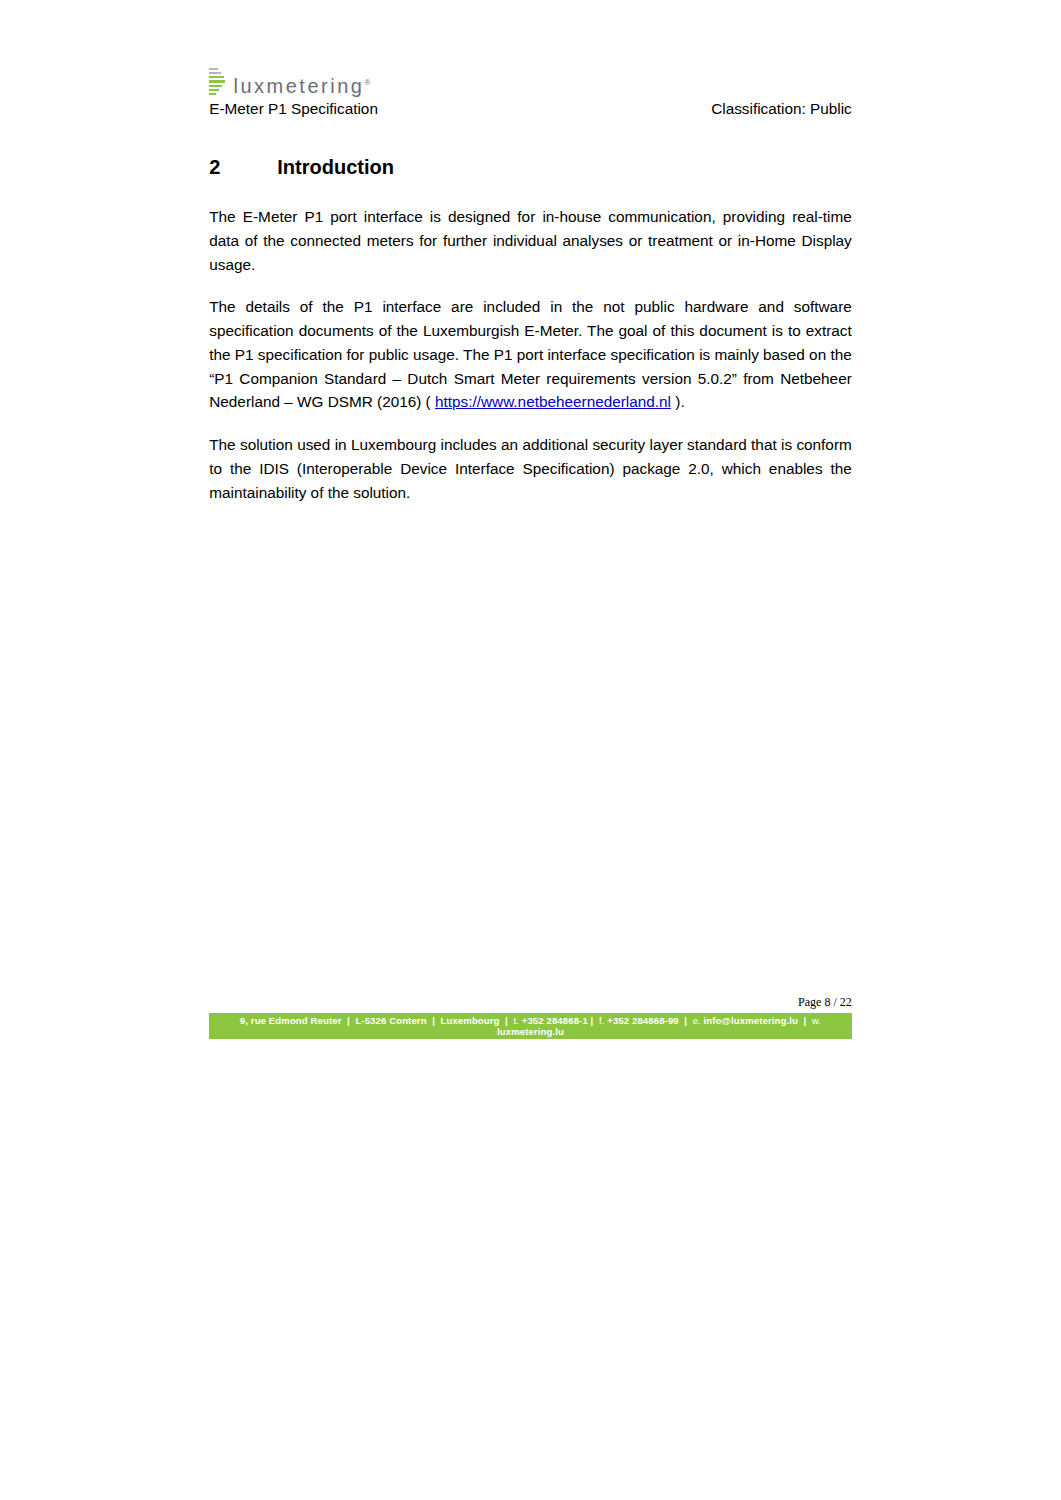luxmetering®
E-Meter P1 Specification
Classification: Public
2 Introduction
The E-Meter P1 port interface is designed for in-house communication, providing real-time data of the connected meters for further individual analyses or treatment or in-Home Display usage.
The details of the P1 interface are included in the not public hardware and software specification documents of the Luxemburgish E-Meter. The goal of this document is to extract the P1 specification for public usage. The P1 port interface specification is mainly based on the “P1 Companion Standard – Dutch Smart Meter requirements version 5.0.2” from Netbeheer Nederland – WG DSMR (2016) ( https://www.netbeheernederland.nl ).
The solution used in Luxembourg includes an additional security layer standard that is conform to the IDIS (Interoperable Device Interface Specification) package 2.0, which enables the maintainability of the solution.
Page 8 / 22
9, rue Edmond Reuter | L-5326 Contern | Luxembourg | t. +352 284868-1 | f. +352 284868-99 | e. info@luxmetering.lu | w. luxmetering.lu